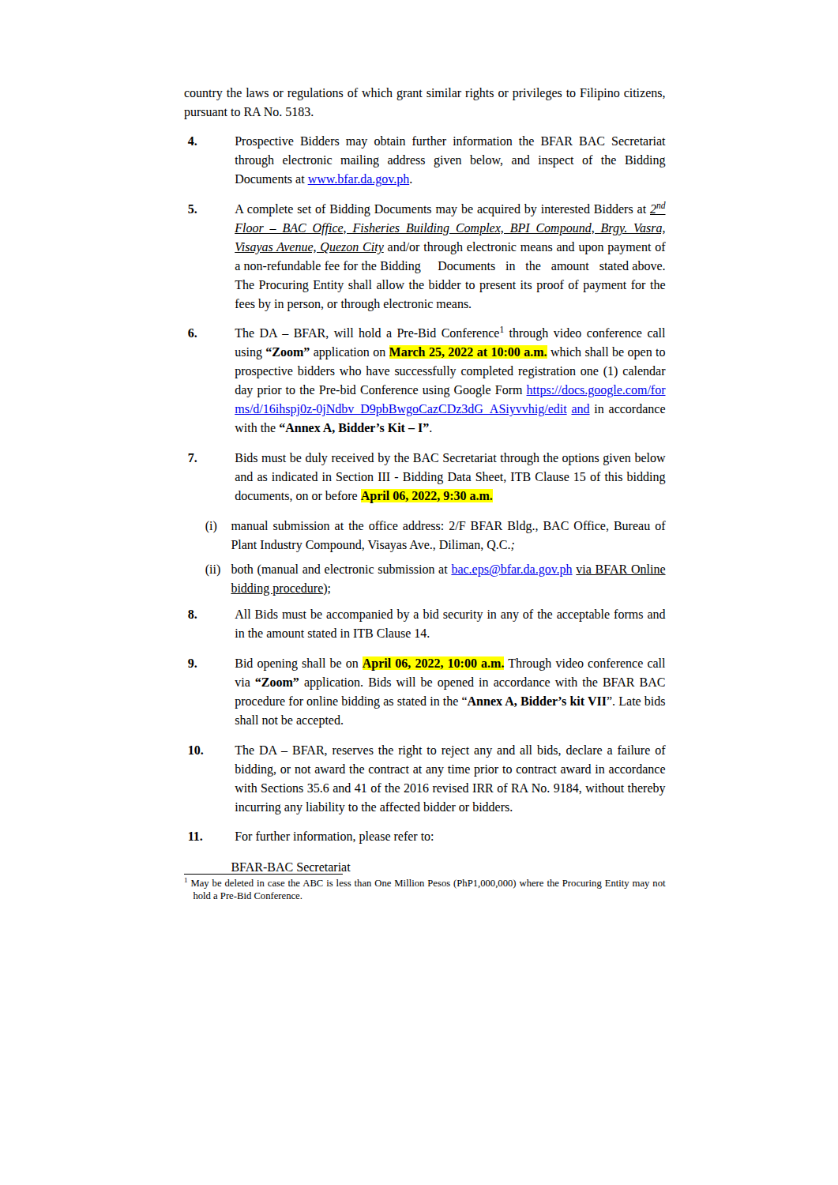country the laws or regulations of which grant similar rights or privileges to Filipino citizens, pursuant to RA No. 5183.
4.
Prospective Bidders may obtain further information the BFAR BAC Secretariat through electronic mailing address given below, and inspect of the Bidding Documents at www.bfar.da.gov.ph.
5.
A complete set of Bidding Documents may be acquired by interested Bidders at 2nd Floor – BAC Office, Fisheries Building Complex, BPI Compound, Brgy. Vasra, Visayas Avenue, Quezon City and/or through electronic means and upon payment of a non-refundable fee for the Bidding Documents in the amount stated above. The Procuring Entity shall allow the bidder to present its proof of payment for the fees by in person, or through electronic means.
6.
The DA – BFAR, will hold a Pre-Bid Conference1 through video conference call using “Zoom” application on March 25, 2022 at 10:00 a.m. which shall be open to prospective bidders who have successfully completed registration one (1) calendar day prior to the Pre-bid Conference using Google Form https://docs.google.com/forms/d/16ihspj0z-0jNdbv_D9pbBwgoCazCDz3dG_ASiyvvhig/edit and in accordance with the “Annex A, Bidder’s Kit – I”.
7.
Bids must be duly received by the BAC Secretariat through the options given below and as indicated in Section III - Bidding Data Sheet, ITB Clause 15 of this bidding documents, on or before April 06, 2022, 9:30 a.m.
(i)
manual submission at the office address: 2/F BFAR Bldg., BAC Office, Bureau of Plant Industry Compound, Visayas Ave., Diliman, Q.C.;
(ii)
both (manual and electronic submission at bac.eps@bfar.da.gov.ph via BFAR Online bidding procedure);
8.
All Bids must be accompanied by a bid security in any of the acceptable forms and in the amount stated in ITB Clause 14.
9.
Bid opening shall be on April 06, 2022, 10:00 a.m. Through video conference call via “Zoom” application. Bids will be opened in accordance with the BFAR BAC procedure for online bidding as stated in the “Annex A, Bidder’s kit VII”. Late bids shall not be accepted.
10.
The DA – BFAR, reserves the right to reject any and all bids, declare a failure of bidding, or not award the contract at any time prior to contract award in accordance with Sections 35.6 and 41 of the 2016 revised IRR of RA No. 9184, without thereby incurring any liability to the affected bidder or bidders.
11.
For further information, please refer to:
BFAR-BAC Secretariat
1 May be deleted in case the ABC is less than One Million Pesos (PhP1,000,000) where the Procuring Entity may not hold a Pre-Bid Conference.